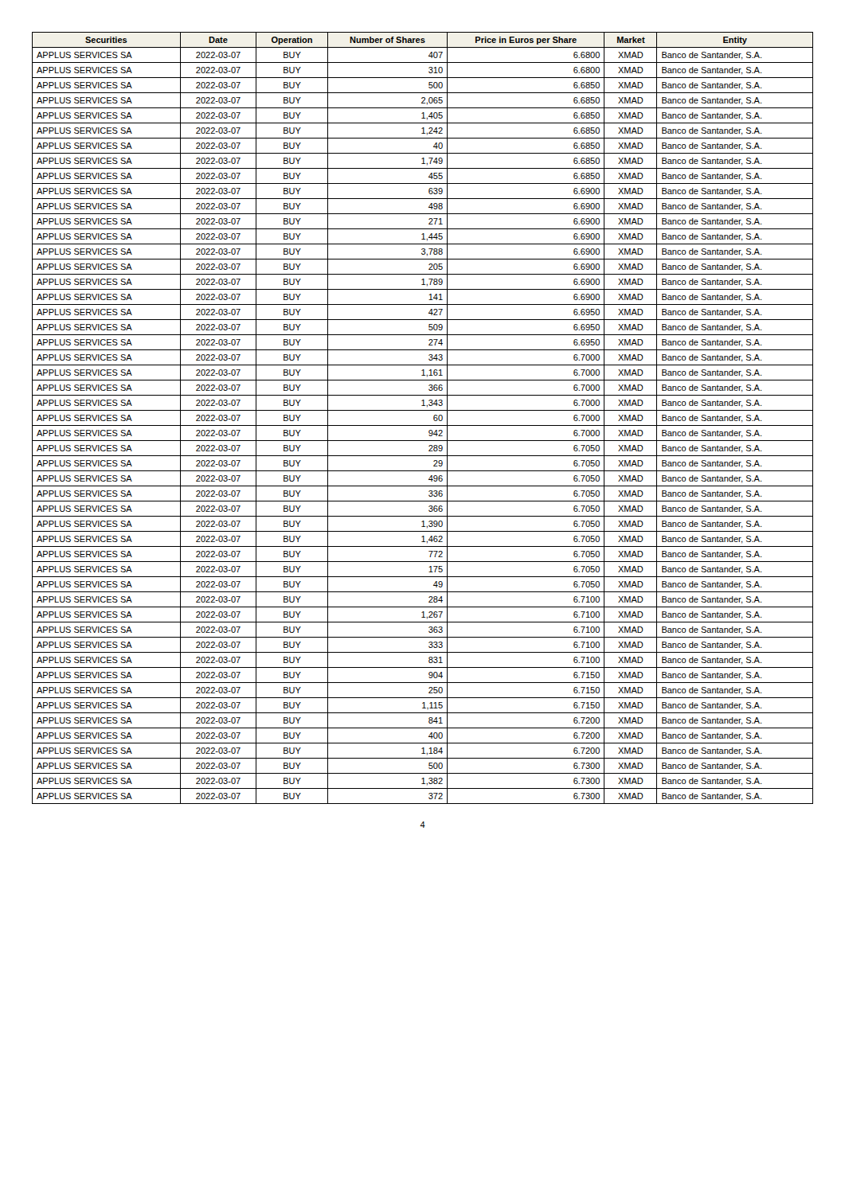| Securities | Date | Operation | Number of Shares | Price in Euros per Share | Market | Entity |
| --- | --- | --- | --- | --- | --- | --- |
| APPLUS SERVICES SA | 2022-03-07 | BUY | 407 | 6.6800 | XMAD | Banco de Santander, S.A. |
| APPLUS SERVICES SA | 2022-03-07 | BUY | 310 | 6.6800 | XMAD | Banco de Santander, S.A. |
| APPLUS SERVICES SA | 2022-03-07 | BUY | 500 | 6.6850 | XMAD | Banco de Santander, S.A. |
| APPLUS SERVICES SA | 2022-03-07 | BUY | 2,065 | 6.6850 | XMAD | Banco de Santander, S.A. |
| APPLUS SERVICES SA | 2022-03-07 | BUY | 1,405 | 6.6850 | XMAD | Banco de Santander, S.A. |
| APPLUS SERVICES SA | 2022-03-07 | BUY | 1,242 | 6.6850 | XMAD | Banco de Santander, S.A. |
| APPLUS SERVICES SA | 2022-03-07 | BUY | 40 | 6.6850 | XMAD | Banco de Santander, S.A. |
| APPLUS SERVICES SA | 2022-03-07 | BUY | 1,749 | 6.6850 | XMAD | Banco de Santander, S.A. |
| APPLUS SERVICES SA | 2022-03-07 | BUY | 455 | 6.6850 | XMAD | Banco de Santander, S.A. |
| APPLUS SERVICES SA | 2022-03-07 | BUY | 639 | 6.6900 | XMAD | Banco de Santander, S.A. |
| APPLUS SERVICES SA | 2022-03-07 | BUY | 498 | 6.6900 | XMAD | Banco de Santander, S.A. |
| APPLUS SERVICES SA | 2022-03-07 | BUY | 271 | 6.6900 | XMAD | Banco de Santander, S.A. |
| APPLUS SERVICES SA | 2022-03-07 | BUY | 1,445 | 6.6900 | XMAD | Banco de Santander, S.A. |
| APPLUS SERVICES SA | 2022-03-07 | BUY | 3,788 | 6.6900 | XMAD | Banco de Santander, S.A. |
| APPLUS SERVICES SA | 2022-03-07 | BUY | 205 | 6.6900 | XMAD | Banco de Santander, S.A. |
| APPLUS SERVICES SA | 2022-03-07 | BUY | 1,789 | 6.6900 | XMAD | Banco de Santander, S.A. |
| APPLUS SERVICES SA | 2022-03-07 | BUY | 141 | 6.6900 | XMAD | Banco de Santander, S.A. |
| APPLUS SERVICES SA | 2022-03-07 | BUY | 427 | 6.6950 | XMAD | Banco de Santander, S.A. |
| APPLUS SERVICES SA | 2022-03-07 | BUY | 509 | 6.6950 | XMAD | Banco de Santander, S.A. |
| APPLUS SERVICES SA | 2022-03-07 | BUY | 274 | 6.6950 | XMAD | Banco de Santander, S.A. |
| APPLUS SERVICES SA | 2022-03-07 | BUY | 343 | 6.7000 | XMAD | Banco de Santander, S.A. |
| APPLUS SERVICES SA | 2022-03-07 | BUY | 1,161 | 6.7000 | XMAD | Banco de Santander, S.A. |
| APPLUS SERVICES SA | 2022-03-07 | BUY | 366 | 6.7000 | XMAD | Banco de Santander, S.A. |
| APPLUS SERVICES SA | 2022-03-07 | BUY | 1,343 | 6.7000 | XMAD | Banco de Santander, S.A. |
| APPLUS SERVICES SA | 2022-03-07 | BUY | 60 | 6.7000 | XMAD | Banco de Santander, S.A. |
| APPLUS SERVICES SA | 2022-03-07 | BUY | 942 | 6.7000 | XMAD | Banco de Santander, S.A. |
| APPLUS SERVICES SA | 2022-03-07 | BUY | 289 | 6.7050 | XMAD | Banco de Santander, S.A. |
| APPLUS SERVICES SA | 2022-03-07 | BUY | 29 | 6.7050 | XMAD | Banco de Santander, S.A. |
| APPLUS SERVICES SA | 2022-03-07 | BUY | 496 | 6.7050 | XMAD | Banco de Santander, S.A. |
| APPLUS SERVICES SA | 2022-03-07 | BUY | 336 | 6.7050 | XMAD | Banco de Santander, S.A. |
| APPLUS SERVICES SA | 2022-03-07 | BUY | 366 | 6.7050 | XMAD | Banco de Santander, S.A. |
| APPLUS SERVICES SA | 2022-03-07 | BUY | 1,390 | 6.7050 | XMAD | Banco de Santander, S.A. |
| APPLUS SERVICES SA | 2022-03-07 | BUY | 1,462 | 6.7050 | XMAD | Banco de Santander, S.A. |
| APPLUS SERVICES SA | 2022-03-07 | BUY | 772 | 6.7050 | XMAD | Banco de Santander, S.A. |
| APPLUS SERVICES SA | 2022-03-07 | BUY | 175 | 6.7050 | XMAD | Banco de Santander, S.A. |
| APPLUS SERVICES SA | 2022-03-07 | BUY | 49 | 6.7050 | XMAD | Banco de Santander, S.A. |
| APPLUS SERVICES SA | 2022-03-07 | BUY | 284 | 6.7100 | XMAD | Banco de Santander, S.A. |
| APPLUS SERVICES SA | 2022-03-07 | BUY | 1,267 | 6.7100 | XMAD | Banco de Santander, S.A. |
| APPLUS SERVICES SA | 2022-03-07 | BUY | 363 | 6.7100 | XMAD | Banco de Santander, S.A. |
| APPLUS SERVICES SA | 2022-03-07 | BUY | 333 | 6.7100 | XMAD | Banco de Santander, S.A. |
| APPLUS SERVICES SA | 2022-03-07 | BUY | 831 | 6.7100 | XMAD | Banco de Santander, S.A. |
| APPLUS SERVICES SA | 2022-03-07 | BUY | 904 | 6.7150 | XMAD | Banco de Santander, S.A. |
| APPLUS SERVICES SA | 2022-03-07 | BUY | 250 | 6.7150 | XMAD | Banco de Santander, S.A. |
| APPLUS SERVICES SA | 2022-03-07 | BUY | 1,115 | 6.7150 | XMAD | Banco de Santander, S.A. |
| APPLUS SERVICES SA | 2022-03-07 | BUY | 841 | 6.7200 | XMAD | Banco de Santander, S.A. |
| APPLUS SERVICES SA | 2022-03-07 | BUY | 400 | 6.7200 | XMAD | Banco de Santander, S.A. |
| APPLUS SERVICES SA | 2022-03-07 | BUY | 1,184 | 6.7200 | XMAD | Banco de Santander, S.A. |
| APPLUS SERVICES SA | 2022-03-07 | BUY | 500 | 6.7300 | XMAD | Banco de Santander, S.A. |
| APPLUS SERVICES SA | 2022-03-07 | BUY | 1,382 | 6.7300 | XMAD | Banco de Santander, S.A. |
| APPLUS SERVICES SA | 2022-03-07 | BUY | 372 | 6.7300 | XMAD | Banco de Santander, S.A. |
4